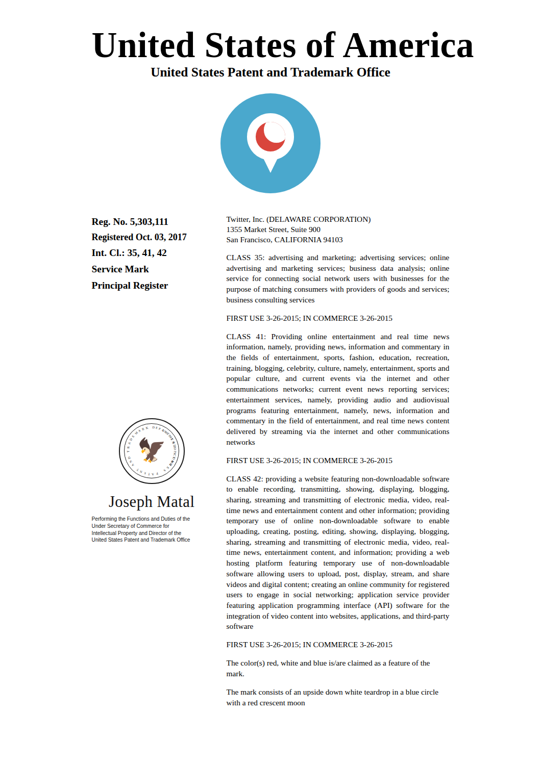United States of America United States Patent and Trademark Office
Reg. No. 5,303,111
Registered Oct. 03, 2017
Int. Cl.: 35, 41, 42
Service Mark
Principal Register
U N I T E D S T A T E S P A T E N T A N D T R A D E M A R K D E P A R T M E N T O F C O M M
🦅
Joseph Matal
Performing the Functions and Duties of the
Under Secretary of Commerce for
Intellectual Property and Director of the
United States Patent and Trademark Office
Twitter, Inc. (DELAWARE CORPORATION) 1355 Market Street, Suite 900 San Francisco, CALIFORNIA 94103
CLASS 35: advertising and marketing; advertising services; online advertising and marketing services; business data analysis; online service for connecting social network users with businesses for the purpose of matching consumers with providers of goods and services; business consulting services
FIRST USE 3-26-2015; IN COMMERCE 3-26-2015
CLASS 41: Providing online entertainment and real time news information, namely, providing news, information and commentary in the fields of entertainment, sports, fashion, education, recreation, training, blogging, celebrity, culture, namely, entertainment, sports and popular culture, and current events via the internet and other communications networks; current event news reporting services; entertainment services, namely, providing audio and audiovisual programs featuring entertainment, namely, news, information and commentary in the field of entertainment, and real time news content delivered by streaming via the internet and other communications networks
FIRST USE 3-26-2015; IN COMMERCE 3-26-2015
CLASS 42: providing a website featuring non-downloadable software to enable recording, transmitting, showing, displaying, blogging, sharing, streaming and transmitting of electronic media, video, real-time news and entertainment content and other information; providing temporary use of online non-downloadable software to enable uploading, creating, posting, editing, showing, displaying, blogging, sharing, streaming and transmitting of electronic media, video, real-time news, entertainment content, and information; providing a web hosting platform featuring temporary use of non-downloadable software allowing users to upload, post, display, stream, and share videos and digital content; creating an online community for registered users to engage in social networking; application service provider featuring application programming interface (API) software for the integration of video content into websites, applications, and third-party software
FIRST USE 3-26-2015; IN COMMERCE 3-26-2015
The color(s) red, white and blue is/are claimed as a feature of the mark.
The mark consists of an upside down white teardrop in a blue circle with a red crescent moon